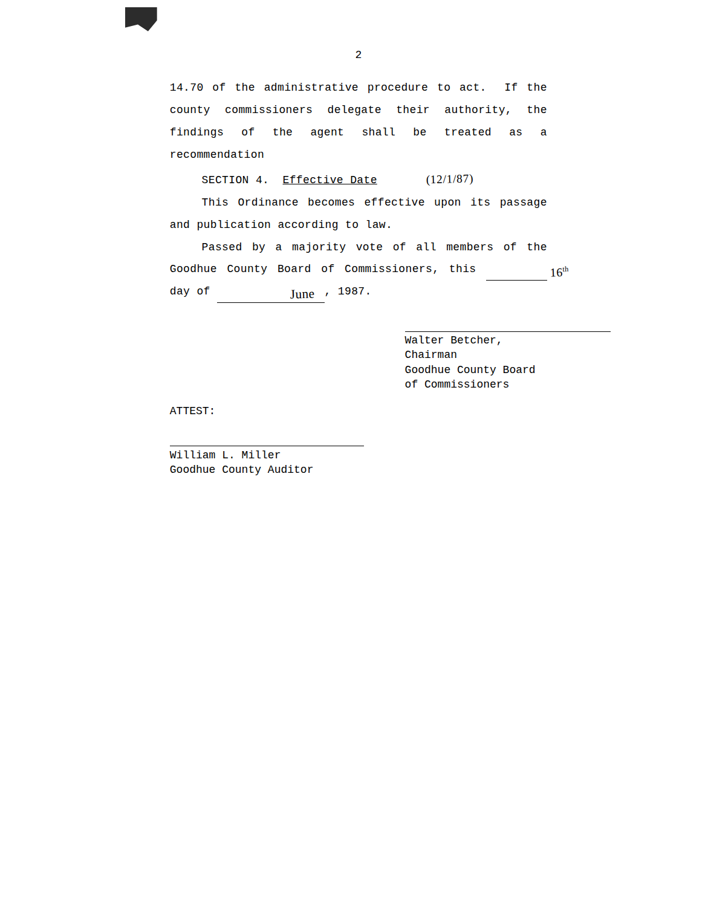2
14.70 of the administrative procedure to act. If the county commissioners delegate their authority, the findings of the agent shall be treated as a recommendation
SECTION 4. Effective Date (12/1/87)
This Ordinance becomes effective upon its passage and publication according to law.
Passed by a majority vote of all members of the Goodhue County Board of Commissioners, this 16th day of June, 1987.
Walter Betcher, Chairman
Goodhue County Board of Commissioners
ATTEST:
William L. Miller
Goodhue County Auditor